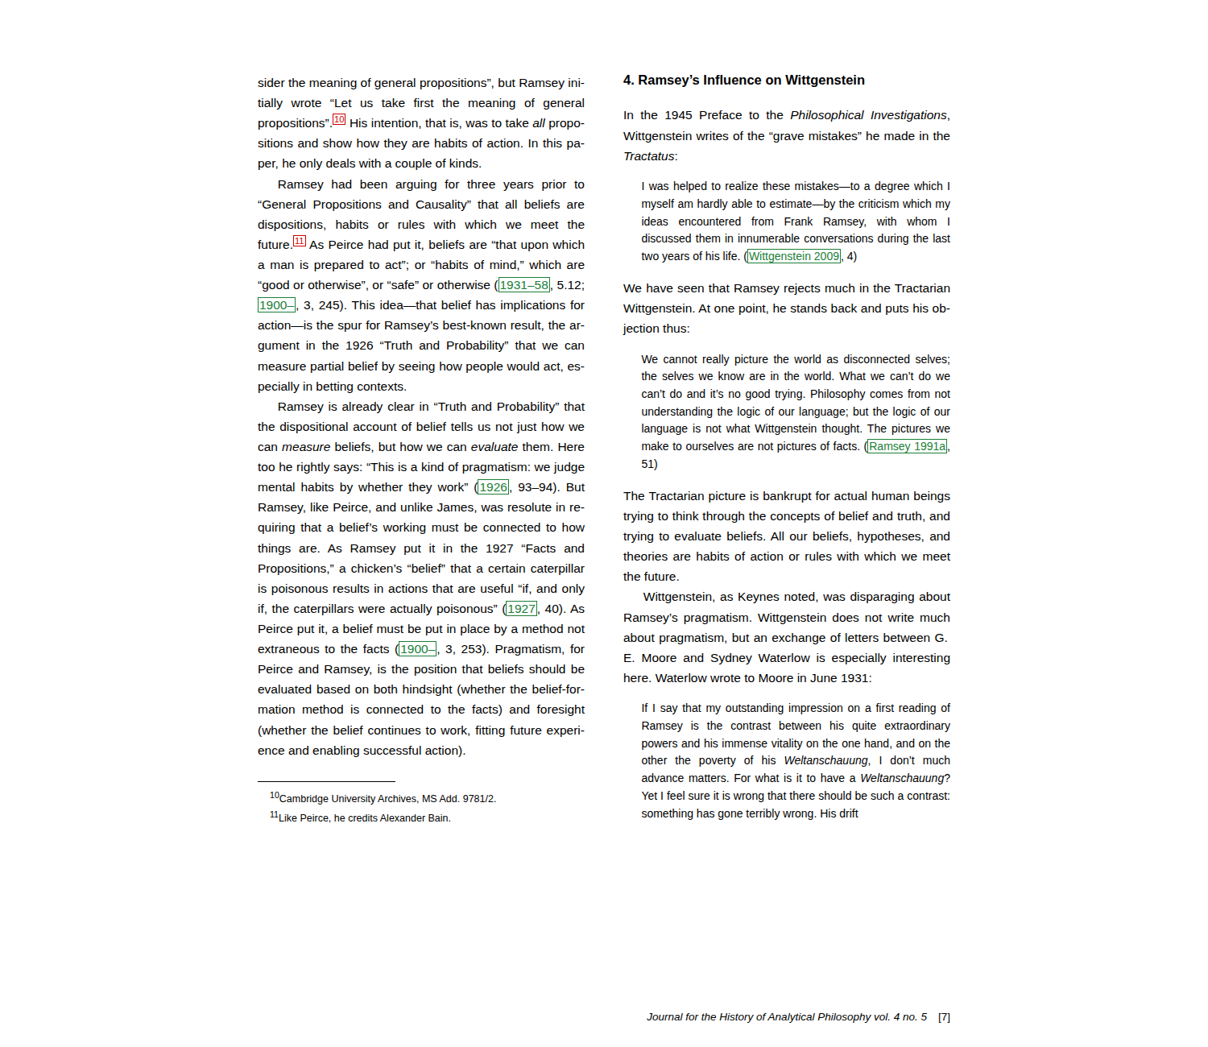sider the meaning of general propositions”, but Ramsey initially wrote “Let us take first the meaning of general propositions”.10 His intention, that is, was to take all propositions and show how they are habits of action. In this paper, he only deals with a couple of kinds.
Ramsey had been arguing for three years prior to “General Propositions and Causality” that all beliefs are dispositions, habits or rules with which we meet the future.11 As Peirce had put it, beliefs are “that upon which a man is prepared to act”; or “habits of mind,” which are “good or otherwise”, or “safe” or otherwise (1931–58, 5.12; 1900–, 3, 245). This idea—that belief has implications for action—is the spur for Ramsey’s best-known result, the argument in the 1926 “Truth and Probability” that we can measure partial belief by seeing how people would act, especially in betting contexts.
Ramsey is already clear in “Truth and Probability” that the dispositional account of belief tells us not just how we can measure beliefs, but how we can evaluate them. Here too he rightly says: “This is a kind of pragmatism: we judge mental habits by whether they work” (1926, 93–94). But Ramsey, like Peirce, and unlike James, was resolute in requiring that a belief’s working must be connected to how things are. As Ramsey put it in the 1927 “Facts and Propositions,” a chicken’s “belief” that a certain caterpillar is poisonous results in actions that are useful “if, and only if, the caterpillars were actually poisonous” (1927, 40). As Peirce put it, a belief must be put in place by a method not extraneous to the facts (1900–, 3, 253). Pragmatism, for Peirce and Ramsey, is the position that beliefs should be evaluated based on both hindsight (whether the belief-formation method is connected to the facts) and foresight (whether the belief continues to work, fitting future experience and enabling successful action).
10Cambridge University Archives, MS Add. 9781/2.
11Like Peirce, he credits Alexander Bain.
4. Ramsey’s Influence on Wittgenstein
In the 1945 Preface to the Philosophical Investigations, Wittgenstein writes of the “grave mistakes” he made in the Tractatus:
I was helped to realize these mistakes—to a degree which I myself am hardly able to estimate—by the criticism which my ideas encountered from Frank Ramsey, with whom I discussed them in innumerable conversations during the last two years of his life. (Wittgenstein 2009, 4)
We have seen that Ramsey rejects much in the Tractarian Wittgenstein. At one point, he stands back and puts his objection thus:
We cannot really picture the world as disconnected selves; the selves we know are in the world. What we can’t do we can’t do and it’s no good trying. Philosophy comes from not understanding the logic of our language; but the logic of our language is not what Wittgenstein thought. The pictures we make to ourselves are not pictures of facts. (Ramsey 1991a, 51)
The Tractarian picture is bankrupt for actual human beings trying to think through the concepts of belief and truth, and trying to evaluate beliefs. All our beliefs, hypotheses, and theories are habits of action or rules with which we meet the future.
Wittgenstein, as Keynes noted, was disparaging about Ramsey’s pragmatism. Wittgenstein does not write much about pragmatism, but an exchange of letters between G. E. Moore and Sydney Waterlow is especially interesting here. Waterlow wrote to Moore in June 1931:
If I say that my outstanding impression on a first reading of Ramsey is the contrast between his quite extraordinary powers and his immense vitality on the one hand, and on the other the poverty of his Weltanschauung, I don’t much advance matters. For what is it to have a Weltanschauung? Yet I feel sure it is wrong that there should be such a contrast: something has gone terribly wrong. His drift
Journal for the History of Analytical Philosophy vol. 4 no. 5[7]